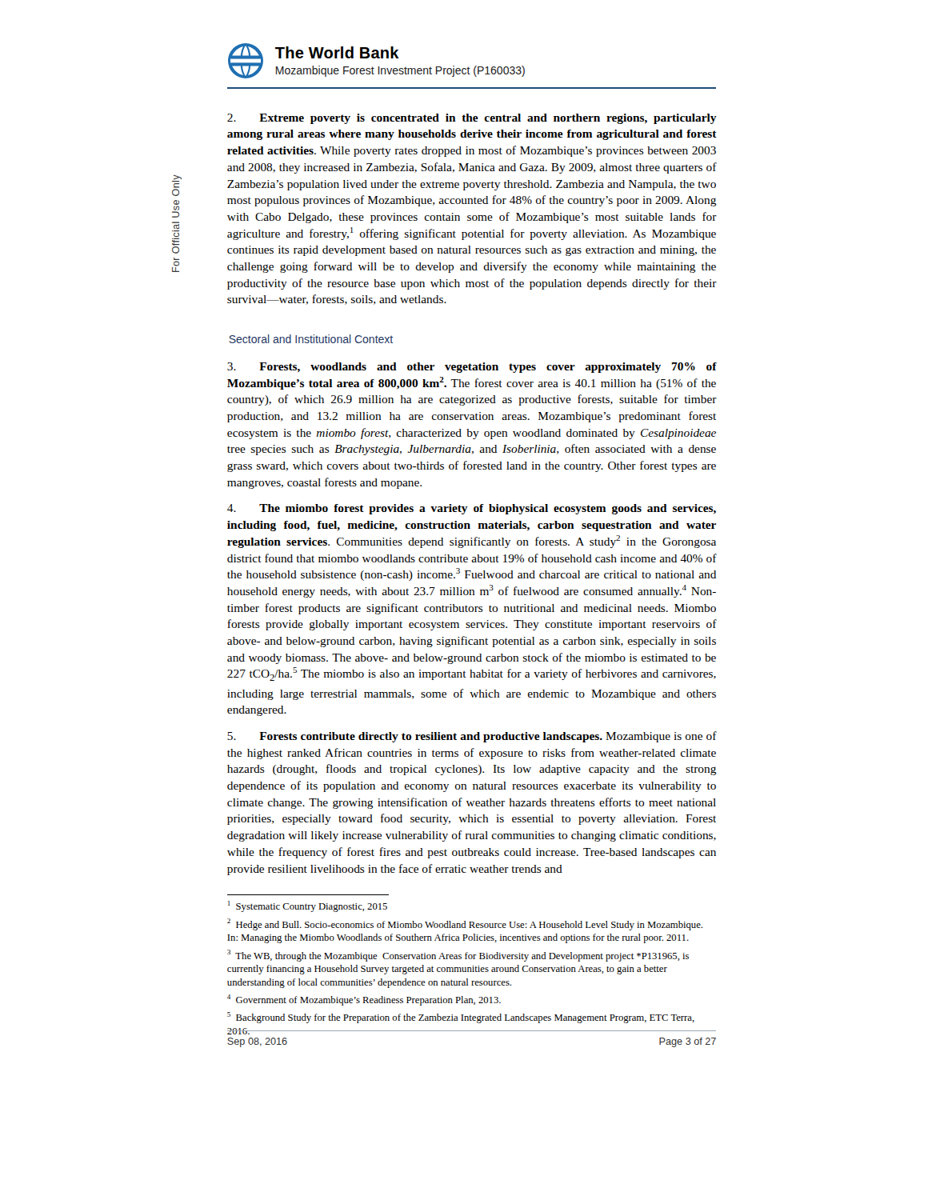The World Bank
Mozambique Forest Investment Project (P160033)
For Official Use Only
2. Extreme poverty is concentrated in the central and northern regions, particularly among rural areas where many households derive their income from agricultural and forest related activities. While poverty rates dropped in most of Mozambique’s provinces between 2003 and 2008, they increased in Zambezia, Sofala, Manica and Gaza. By 2009, almost three quarters of Zambezia’s population lived under the extreme poverty threshold. Zambezia and Nampula, the two most populous provinces of Mozambique, accounted for 48% of the country’s poor in 2009. Along with Cabo Delgado, these provinces contain some of Mozambique’s most suitable lands for agriculture and forestry,1 offering significant potential for poverty alleviation. As Mozambique continues its rapid development based on natural resources such as gas extraction and mining, the challenge going forward will be to develop and diversify the economy while maintaining the productivity of the resource base upon which most of the population depends directly for their survival—water, forests, soils, and wetlands.
Sectoral and Institutional Context
3. Forests, woodlands and other vegetation types cover approximately 70% of Mozambique’s total area of 800,000 km2. The forest cover area is 40.1 million ha (51% of the country), of which 26.9 million ha are categorized as productive forests, suitable for timber production, and 13.2 million ha are conservation areas. Mozambique’s predominant forest ecosystem is the miombo forest, characterized by open woodland dominated by Cesalpinoideae tree species such as Brachystegia, Julbernardia, and Isoberlinia, often associated with a dense grass sward, which covers about two-thirds of forested land in the country. Other forest types are mangroves, coastal forests and mopane.
4. The miombo forest provides a variety of biophysical ecosystem goods and services, including food, fuel, medicine, construction materials, carbon sequestration and water regulation services. Communities depend significantly on forests. A study2 in the Gorongosa district found that miombo woodlands contribute about 19% of household cash income and 40% of the household subsistence (non-cash) income.3 Fuelwood and charcoal are critical to national and household energy needs, with about 23.7 million m3 of fuelwood are consumed annually.4 Non-timber forest products are significant contributors to nutritional and medicinal needs. Miombo forests provide globally important ecosystem services. They constitute important reservoirs of above- and below-ground carbon, having significant potential as a carbon sink, especially in soils and woody biomass. The above- and below-ground carbon stock of the miombo is estimated to be 227 tCO2/ha.5 The miombo is also an important habitat for a variety of herbivores and carnivores, including large terrestrial mammals, some of which are endemic to Mozambique and others endangered.
5. Forests contribute directly to resilient and productive landscapes. Mozambique is one of the highest ranked African countries in terms of exposure to risks from weather-related climate hazards (drought, floods and tropical cyclones). Its low adaptive capacity and the strong dependence of its population and economy on natural resources exacerbate its vulnerability to climate change. The growing intensification of weather hazards threatens efforts to meet national priorities, especially toward food security, which is essential to poverty alleviation. Forest degradation will likely increase vulnerability of rural communities to changing climatic conditions, while the frequency of forest fires and pest outbreaks could increase. Tree-based landscapes can provide resilient livelihoods in the face of erratic weather trends and
1 Systematic Country Diagnostic, 2015
2 Hedge and Bull. Socio-economics of Miombo Woodland Resource Use: A Household Level Study in Mozambique. In: Managing the Miombo Woodlands of Southern Africa Policies, incentives and options for the rural poor. 2011.
3 The WB, through the Mozambique Conservation Areas for Biodiversity and Development project *P131965, is currently financing a Household Survey targeted at communities around Conservation Areas, to gain a better understanding of local communities’ dependence on natural resources.
4 Government of Mozambique’s Readiness Preparation Plan, 2013.
5 Background Study for the Preparation of the Zambezia Integrated Landscapes Management Program, ETC Terra, 2016.
Sep 08, 2016 Page 3 of 27